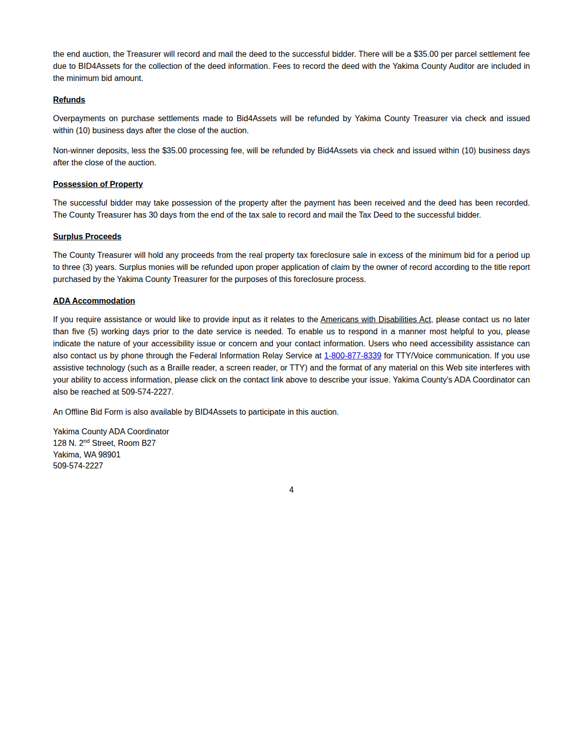the end auction, the Treasurer will record and mail the deed to the successful bidder. There will be a $35.00 per parcel settlement fee due to BID4Assets for the collection of the deed information. Fees to record the deed with the Yakima County Auditor are included in the minimum bid amount.
Refunds
Overpayments on purchase settlements made to Bid4Assets will be refunded by Yakima County Treasurer via check and issued within (10) business days after the close of the auction.
Non-winner deposits, less the $35.00 processing fee, will be refunded by Bid4Assets via check and issued within (10) business days after the close of the auction.
Possession of Property
The successful bidder may take possession of the property after the payment has been received and the deed has been recorded. The County Treasurer has 30 days from the end of the tax sale to record and mail the Tax Deed to the successful bidder.
Surplus Proceeds
The County Treasurer will hold any proceeds from the real property tax foreclosure sale in excess of the minimum bid for a period up to three (3) years. Surplus monies will be refunded upon proper application of claim by the owner of record according to the title report purchased by the Yakima County Treasurer for the purposes of this foreclosure process.
ADA Accommodation
If you require assistance or would like to provide input as it relates to the Americans with Disabilities Act, please contact us no later than five (5) working days prior to the date service is needed. To enable us to respond in a manner most helpful to you, please indicate the nature of your accessibility issue or concern and your contact information. Users who need accessibility assistance can also contact us by phone through the Federal Information Relay Service at 1-800-877-8339 for TTY/Voice communication. If you use assistive technology (such as a Braille reader, a screen reader, or TTY) and the format of any material on this Web site interferes with your ability to access information, please click on the contact link above to describe your issue. Yakima County's ADA Coordinator can also be reached at 509-574-2227.
An Offline Bid Form is also available by BID4Assets to participate in this auction.
Yakima County ADA Coordinator
128 N. 2nd Street, Room B27
Yakima, WA 98901
509-574-2227
4